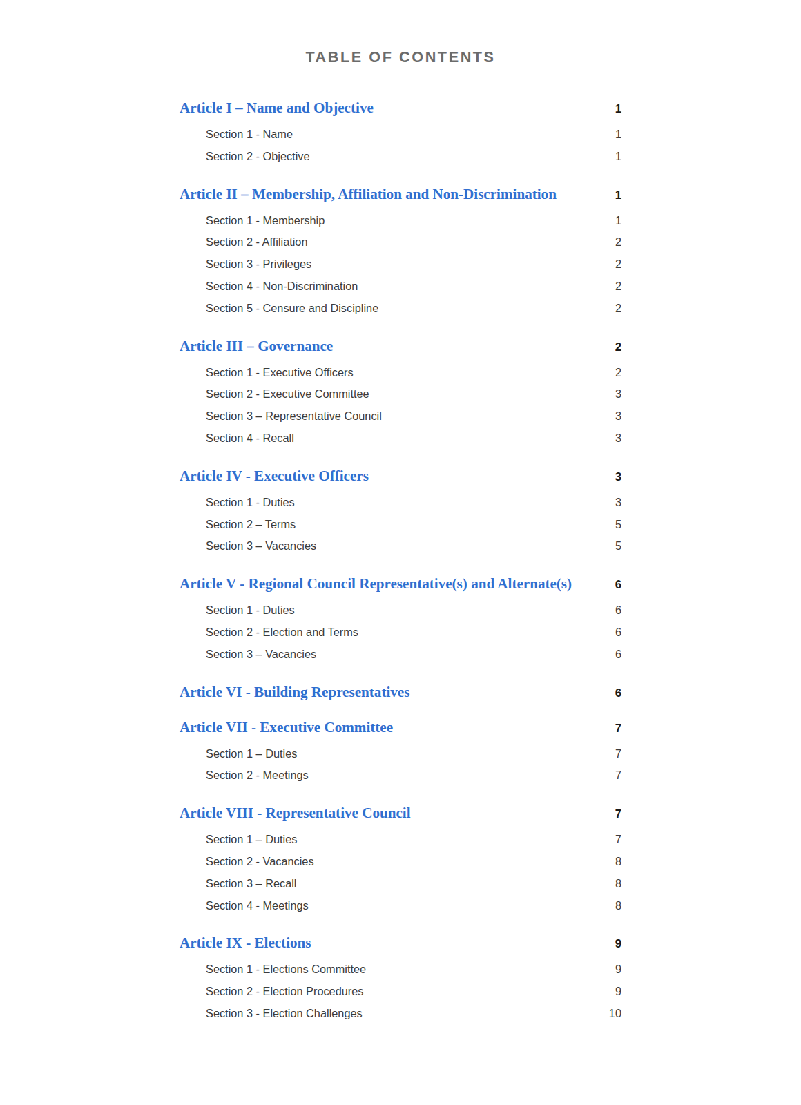Table of Contents
Article I – Name and Objective 1
Section 1 - Name 1
Section 2 - Objective 1
Article II – Membership, Affiliation and Non-Discrimination 1
Section 1 - Membership 1
Section 2 - Affiliation 2
Section 3 - Privileges 2
Section 4 - Non-Discrimination 2
Section 5 - Censure and Discipline 2
Article III – Governance 2
Section 1 - Executive Officers 2
Section 2 - Executive Committee 3
Section 3 – Representative Council 3
Section 4 - Recall 3
Article IV - Executive Officers 3
Section 1 - Duties 3
Section 2 – Terms 5
Section 3 – Vacancies 5
Article V - Regional Council Representative(s) and Alternate(s) 6
Section 1 - Duties 6
Section 2 - Election and Terms 6
Section 3 – Vacancies 6
Article VI - Building Representatives 6
Article VII - Executive Committee 7
Section 1 – Duties 7
Section 2 - Meetings 7
Article VIII - Representative Council 7
Section 1 – Duties 7
Section 2 - Vacancies 8
Section 3 – Recall 8
Section 4 - Meetings 8
Article IX - Elections 9
Section 1 - Elections Committee 9
Section 2 - Election Procedures 9
Section 3 - Election Challenges 10